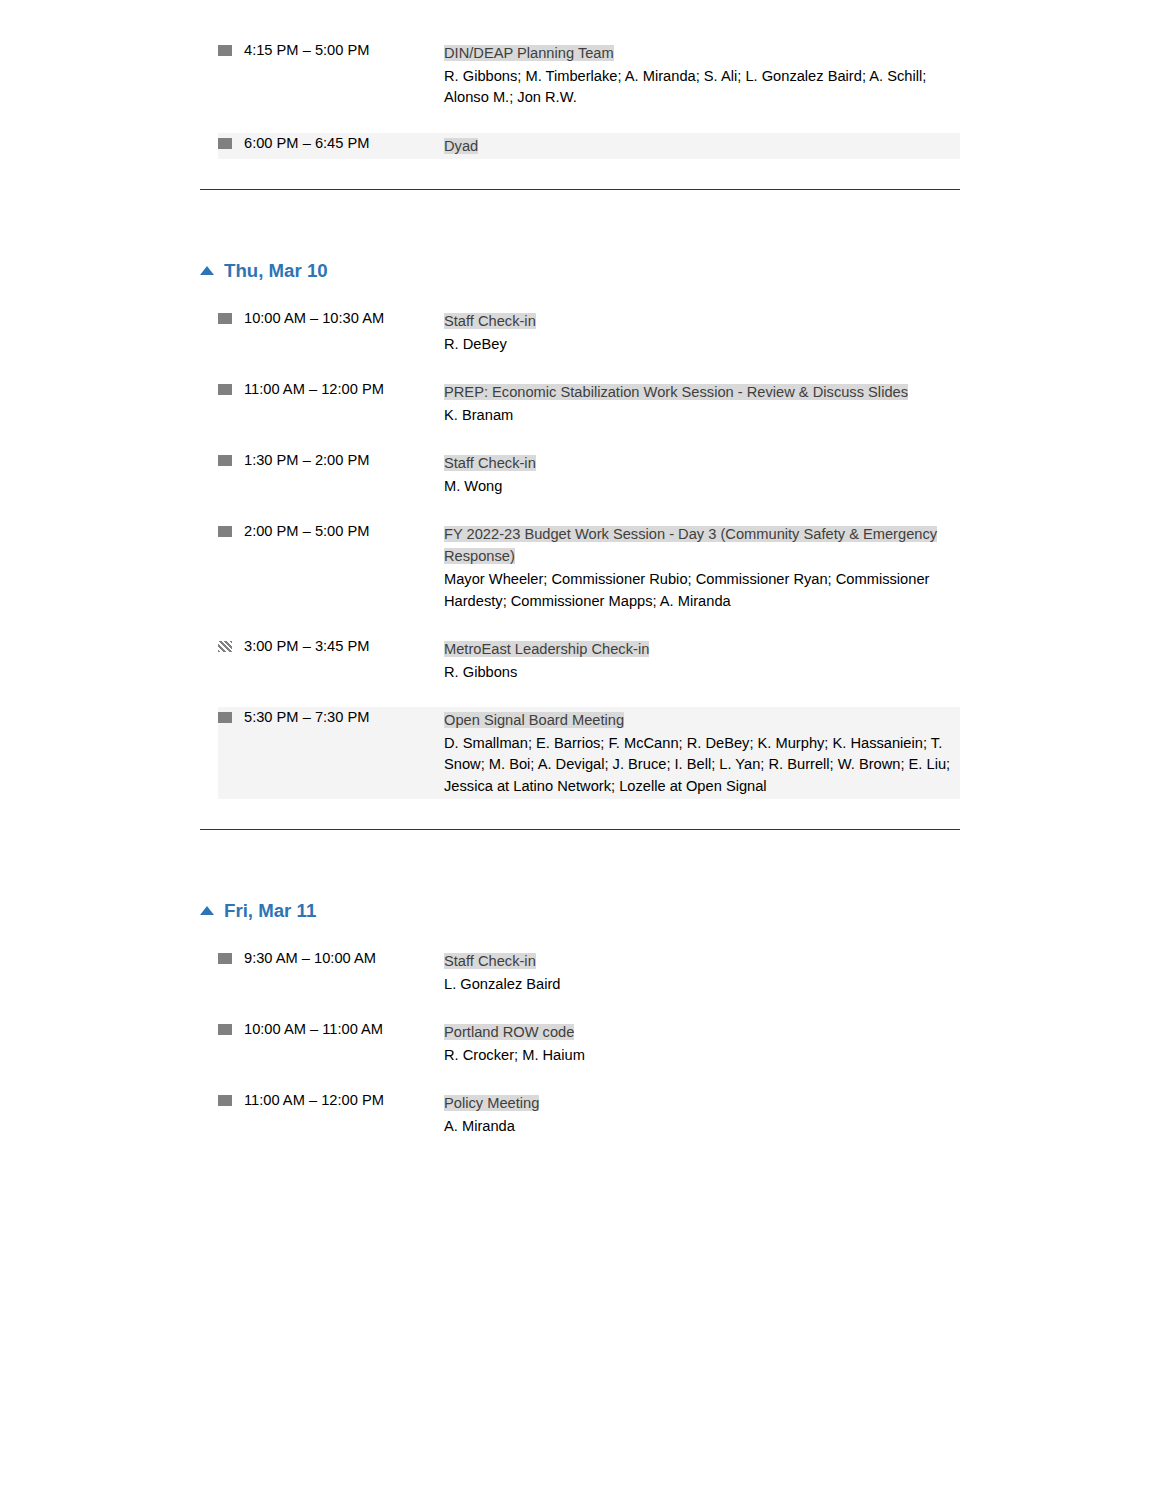4:15 PM – 5:00 PM
DIN/DEAP Planning Team
R. Gibbons; M. Timberlake; A. Miranda; S. Ali; L. Gonzalez Baird; A. Schill; Alonso M.; Jon R.W.
6:00 PM – 6:45 PM
Dyad
Thu, Mar 10
10:00 AM – 10:30 AM
Staff Check-in
R. DeBey
11:00 AM – 12:00 PM
PREP: Economic Stabilization Work Session - Review & Discuss Slides
K. Branam
1:30 PM – 2:00 PM
Staff Check-in
M. Wong
2:00 PM – 5:00 PM
FY 2022-23 Budget Work Session - Day 3 (Community Safety & Emergency Response)
Mayor Wheeler; Commissioner Rubio; Commissioner Ryan; Commissioner Hardesty; Commissioner Mapps; A. Miranda
3:00 PM – 3:45 PM
MetroEast Leadership Check-in
R. Gibbons
5:30 PM – 7:30 PM
Open Signal Board Meeting
D. Smallman; E. Barrios; F. McCann; R. DeBey; K. Murphy; K. Hassaniein; T. Snow; M. Boi; A. Devigal; J. Bruce; I. Bell; L. Yan; R. Burrell; W. Brown; E. Liu; Jessica at Latino Network; Lozelle at Open Signal
Fri, Mar 11
9:30 AM – 10:00 AM
Staff Check-in
L. Gonzalez Baird
10:00 AM – 11:00 AM
Portland ROW code
R. Crocker; M. Haium
11:00 AM – 12:00 PM
Policy Meeting
A. Miranda